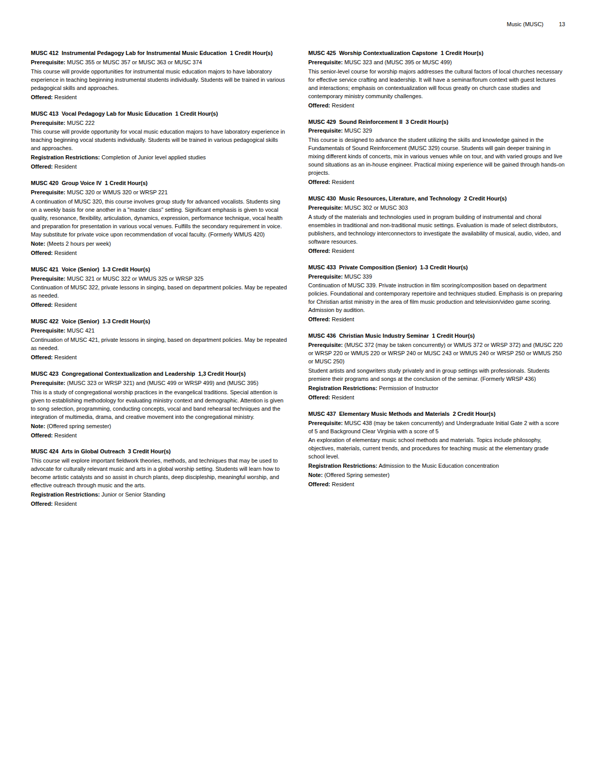Music (MUSC) 13
MUSC 412 Instrumental Pedagogy Lab for Instrumental Music Education 1 Credit Hour(s)
Prerequisite: MUSC 355 or MUSC 357 or MUSC 363 or MUSC 374
This course will provide opportunities for instrumental music education majors to have laboratory experience in teaching beginning instrumental students individually. Students will be trained in various pedagogical skills and approaches.
Offered: Resident
MUSC 413 Vocal Pedagogy Lab for Music Education 1 Credit Hour(s)
Prerequisite: MUSC 222
This course will provide opportunity for vocal music education majors to have laboratory experience in teaching beginning vocal students individually. Students will be trained in various pedagogical skills and approaches.
Registration Restrictions: Completion of Junior level applied studies
Offered: Resident
MUSC 420 Group Voice IV 1 Credit Hour(s)
Prerequisite: MUSC 320 or WMUS 320 or WRSP 221
A continuation of MUSC 320, this course involves group study for advanced vocalists. Students sing on a weekly basis for one another in a "master class" setting. Significant emphasis is given to vocal quality, resonance, flexibility, articulation, dynamics, expression, performance technique, vocal health and preparation for presentation in various vocal venues. Fulfills the secondary requirement in voice. May substitute for private voice upon recommendation of vocal faculty. (Formerly WMUS 420)
Note: (Meets 2 hours per week)
Offered: Resident
MUSC 421 Voice (Senior) 1-3 Credit Hour(s)
Prerequisite: MUSC 321 or MUSC 322 or WMUS 325 or WRSP 325
Continuation of MUSC 322, private lessons in singing, based on department policies. May be repeated as needed.
Offered: Resident
MUSC 422 Voice (Senior) 1-3 Credit Hour(s)
Prerequisite: MUSC 421
Continuation of MUSC 421, private lessons in singing, based on department policies. May be repeated as needed.
Offered: Resident
MUSC 423 Congregational Contextualization and Leadership 1,3 Credit Hour(s)
Prerequisite: (MUSC 323 or WRSP 321) and (MUSC 499 or WRSP 499) and (MUSC 395)
This is a study of congregational worship practices in the evangelical traditions. Special attention is given to establishing methodology for evaluating ministry context and demographic. Attention is given to song selection, programming, conducting concepts, vocal and band rehearsal techniques and the integration of multimedia, drama, and creative movement into the congregational ministry.
Note: (Offered spring semester)
Offered: Resident
MUSC 424 Arts in Global Outreach 3 Credit Hour(s)
This course will explore important fieldwork theories, methods, and techniques that may be used to advocate for culturally relevant music and arts in a global worship setting. Students will learn how to become artistic catalysts and so assist in church plants, deep discipleship, meaningful worship, and effective outreach through music and the arts.
Registration Restrictions: Junior or Senior Standing
Offered: Resident
MUSC 425 Worship Contextualization Capstone 1 Credit Hour(s)
Prerequisite: MUSC 323 and (MUSC 395 or MUSC 499)
This senior-level course for worship majors addresses the cultural factors of local churches necessary for effective service crafting and leadership. It will have a seminar/forum context with guest lectures and interactions; emphasis on contextualization will focus greatly on church case studies and contemporary ministry community challenges.
Offered: Resident
MUSC 429 Sound Reinforcement II 3 Credit Hour(s)
Prerequisite: MUSC 329
This course is designed to advance the student utilizing the skills and knowledge gained in the Fundamentals of Sound Reinforcement (MUSC 329) course. Students will gain deeper training in mixing different kinds of concerts, mix in various venues while on tour, and with varied groups and live sound situations as an in-house engineer. Practical mixing experience will be gained through hands-on projects.
Offered: Resident
MUSC 430 Music Resources, Literature, and Technology 2 Credit Hour(s)
Prerequisite: MUSC 302 or MUSC 303
A study of the materials and technologies used in program building of instrumental and choral ensembles in traditional and non-traditional music settings. Evaluation is made of select distributors, publishers, and technology interconnectors to investigate the availability of musical, audio, video, and software resources.
Offered: Resident
MUSC 433 Private Composition (Senior) 1-3 Credit Hour(s)
Prerequisite: MUSC 339
Continuation of MUSC 339. Private instruction in film scoring/composition based on department policies. Foundational and contemporary repertoire and techniques studied. Emphasis is on preparing for Christian artist ministry in the area of film music production and television/video game scoring. Admission by audition.
Offered: Resident
MUSC 436 Christian Music Industry Seminar 1 Credit Hour(s)
Prerequisite: (MUSC 372 (may be taken concurrently) or WMUS 372 or WRSP 372) and (MUSC 220 or WRSP 220 or WMUS 220 or WRSP 240 or MUSC 243 or WMUS 240 or WRSP 250 or WMUS 250 or MUSC 250)
Student artists and songwriters study privately and in group settings with professionals. Students premiere their programs and songs at the conclusion of the seminar. (Formerly WRSP 436)
Registration Restrictions: Permission of Instructor
Offered: Resident
MUSC 437 Elementary Music Methods and Materials 2 Credit Hour(s)
Prerequisite: MUSC 438 (may be taken concurrently) and Undergraduate Initial Gate 2 with a score of 5 and Background Clear Virginia with a score of 5
An exploration of elementary music school methods and materials. Topics include philosophy, objectives, materials, current trends, and procedures for teaching music at the elementary grade school level.
Registration Restrictions: Admission to the Music Education concentration
Note: (Offered Spring semester)
Offered: Resident